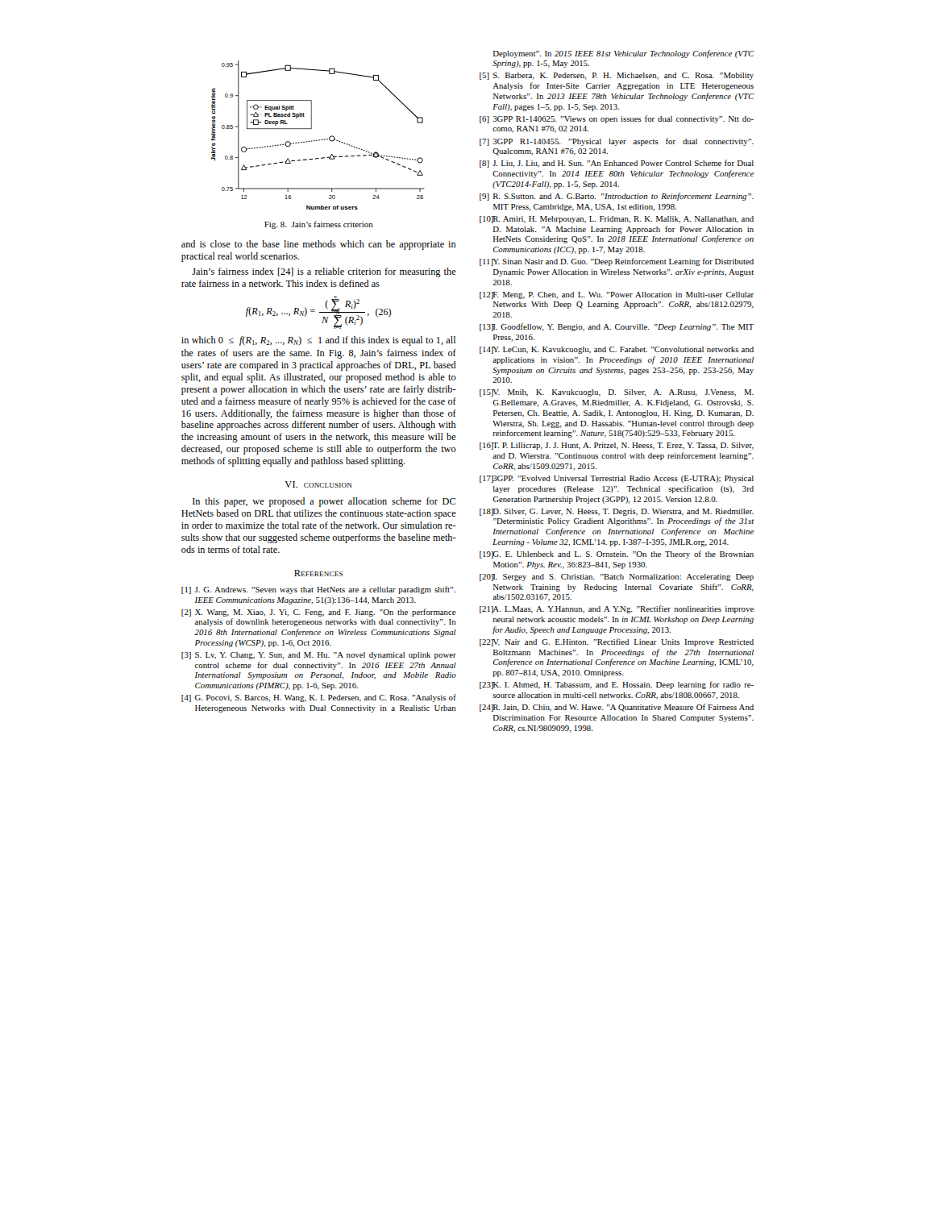0.95 0.9 0.85 0.8 0.75 12 16 20 24 28 Number of users Jain's fairness criterion Equal Split PL Based Split Deep RL
Fig. 8. Jain’s fairness criterion
and is close to the base line methods which can be appropriate in practical real world scenarios.
Jain’s fairness index [24] is a reliable criterion for measuring the rate fairness in a network. This index is defined as
f(R1, R2, ..., RN) = (n∑i=1 Ri)2 N N∑i=1(Ri2) ,
(26)
in which 0 ≤ f(R1, R2, ..., RN) ≤ 1 and if this index is equal to 1, all the rates of users are the same. In Fig. 8, Jain’s fairness index of users’ rate are compared in 3 practical approaches of DRL, PL based split, and equal split. As illustrated, our proposed method is able to present a power allocation in which the users’ rate are fairly distributed and a fairness measure of nearly 95% is achieved for the case of 16 users. Additionally, the fairness measure is higher than those of baseline approaches across different number of users. Although with the increasing amount of users in the network, this measure will be decreased, our proposed scheme is still able to outperform the two methods of splitting equally and pathloss based splitting.
VI. conclusion
In this paper, we proposed a power allocation scheme for DC HetNets based on DRL that utilizes the continuous state-action space in order to maximize the total rate of the network. Our simulation results show that our suggested scheme outperforms the baseline methods in terms of total rate.
References
[1] J. G. Andrews. ”Seven ways that HetNets are a cellular paradigm shift”. IEEE Communications Magazine, 51(3):136–144, March 2013.
[2] X. Wang, M. Xiao, J. Yi, C. Feng, and F. Jiang. ”On the performance analysis of downlink heterogeneous networks with dual connectivity”. In 2016 8th International Conference on Wireless Communications Signal Processing (WCSP), pp. 1-6, Oct 2016.
[3] S. Lv, Y. Chang, Y. Sun, and M. Hu. ”A novel dynamical uplink power control scheme for dual connectivity”. In 2016 IEEE 27th Annual International Symposium on Personal, Indoor, and Mobile Radio Communications (PIMRC), pp. 1-6, Sep. 2016.
[4] G. Pocovi, S. Barcos, H. Wang, K. I. Pedersen, and C. Rosa. ”Analysis of Heterogeneous Networks with Dual Connectivity in a Realistic Urban Deployment”. In 2015 IEEE 81st Vehicular Technology Conference (VTC Spring), pp. 1-5, May 2015.
[5] S. Barbera, K. Pedersen, P. H. Michaelsen, and C. Rosa. ”Mobility Analysis for Inter-Site Carrier Aggregation in LTE Heterogeneous Networks”. In 2013 IEEE 78th Vehicular Technology Conference (VTC Fall), pages 1–5, pp. 1-5, Sep. 2013.
[6] 3GPP R1-140625. ”Views on open issues for dual connectivity”. Ntt docomo, RAN1 #76, 02 2014.
[7] 3GPP R1-140455. ”Physical layer aspects for dual connectivity”. Qualcomm, RAN1 #76, 02 2014.
[8] J. Liu, J. Liu, and H. Sun. ”An Enhanced Power Control Scheme for Dual Connectivity”. In 2014 IEEE 80th Vehicular Technology Conference (VTC2014-Fall), pp. 1-5, Sep. 2014.
[9] R. S.Sutton. and A. G.Barto. ”Introduction to Reinforcement Learning”. MIT Press, Cambridge, MA, USA, 1st edition, 1998.
[10] R. Amiri, H. Mehrpouyan, L. Fridman, R. K. Mallik, A. Nallanathan, and D. Matolak. ”A Machine Learning Approach for Power Allocation in HetNets Considering QoS”. In 2018 IEEE International Conference on Communications (ICC), pp. 1-7, May 2018.
[11] Y. Sinan Nasir and D. Guo. ”Deep Reinforcement Learning for Distributed Dynamic Power Allocation in Wireless Networks”. arXiv e-prints, August 2018.
[12] F. Meng, P. Chen, and L. Wu. ”Power Allocation in Multi-user Cellular Networks With Deep Q Learning Approach”. CoRR, abs/1812.02979, 2018.
[13] I. Goodfellow, Y. Bengio, and A. Courville. ”Deep Learning”. The MIT Press, 2016.
[14] Y. LeCun, K. Kavukcuoglu, and C. Farabet. ”Convolutional networks and applications in vision”. In Proceedings of 2010 IEEE International Symposium on Circuits and Systems, pages 253–256, pp. 253-256, May 2010.
[15] V. Mnih, K. Kavukcuoglu, D. Silver, A. A.Rusu, J.Veness, M. G.Bellemare, A.Graves, M.Riedmiller, A. K.Fidjeland, G. Ostrovski, S. Petersen, Ch. Beattie, A. Sadik, I. Antonoglou, H. King, D. Kumaran, D. Wierstra, Sh. Legg, and D. Hassabis. ”Human-level control through deep reinforcement learning”. Nature, 518(7540):529–533, February 2015.
[16] T. P. Lillicrap, J. J. Hunt, A. Pritzel, N. Heess, T. Erez, Y. Tassa, D. Silver, and D. Wierstra. ”Continuous control with deep reinforcement learning”. CoRR, abs/1509.02971, 2015.
[17] 3GPP. ”Evolved Universal Terrestrial Radio Access (E-UTRA); Physical layer procedures (Release 12)”. Technical specification (ts), 3rd Generation Partnership Project (3GPP), 12 2015. Version 12.8.0.
[18] D. Silver, G. Lever, N. Heess, T. Degris, D. Wierstra, and M. Riedmiller. ”Deterministic Policy Gradient Algorithms”. In Proceedings of the 31st International Conference on International Conference on Machine Learning - Volume 32, ICML’14. pp. I-387–I-395, JMLR.org, 2014.
[19] G. E. Uhlenbeck and L. S. Ornstein. ”On the Theory of the Brownian Motion”. Phys. Rev., 36:823–841, Sep 1930.
[20] I. Sergey and S. Christian. ”Batch Normalization: Accelerating Deep Network Training by Reducing Internal Covariate Shift”. CoRR, abs/1502.03167, 2015.
[21] A. L.Maas, A. Y.Hannun, and A Y.Ng. ”Rectifier nonlinearities improve neural network acoustic models”. In in ICML Workshop on Deep Learning for Audio, Speech and Language Processing, 2013.
[22] V. Nair and G. E.Hinton. ”Rectified Linear Units Improve Restricted Boltzmann Machines”. In Proceedings of the 27th International Conference on International Conference on Machine Learning, ICML’10, pp. 807–814, USA, 2010. Omnipress.
[23] K. I. Ahmed, H. Tabassum, and E. Hossain. Deep learning for radio resource allocation in multi-cell networks. CoRR, abs/1808.00667, 2018.
[24] R. Jain, D. Chiu, and W. Hawe. ”A Quantitative Measure Of Fairness And Discrimination For Resource Allocation In Shared Computer Systems”. CoRR, cs.NI/9809099, 1998.